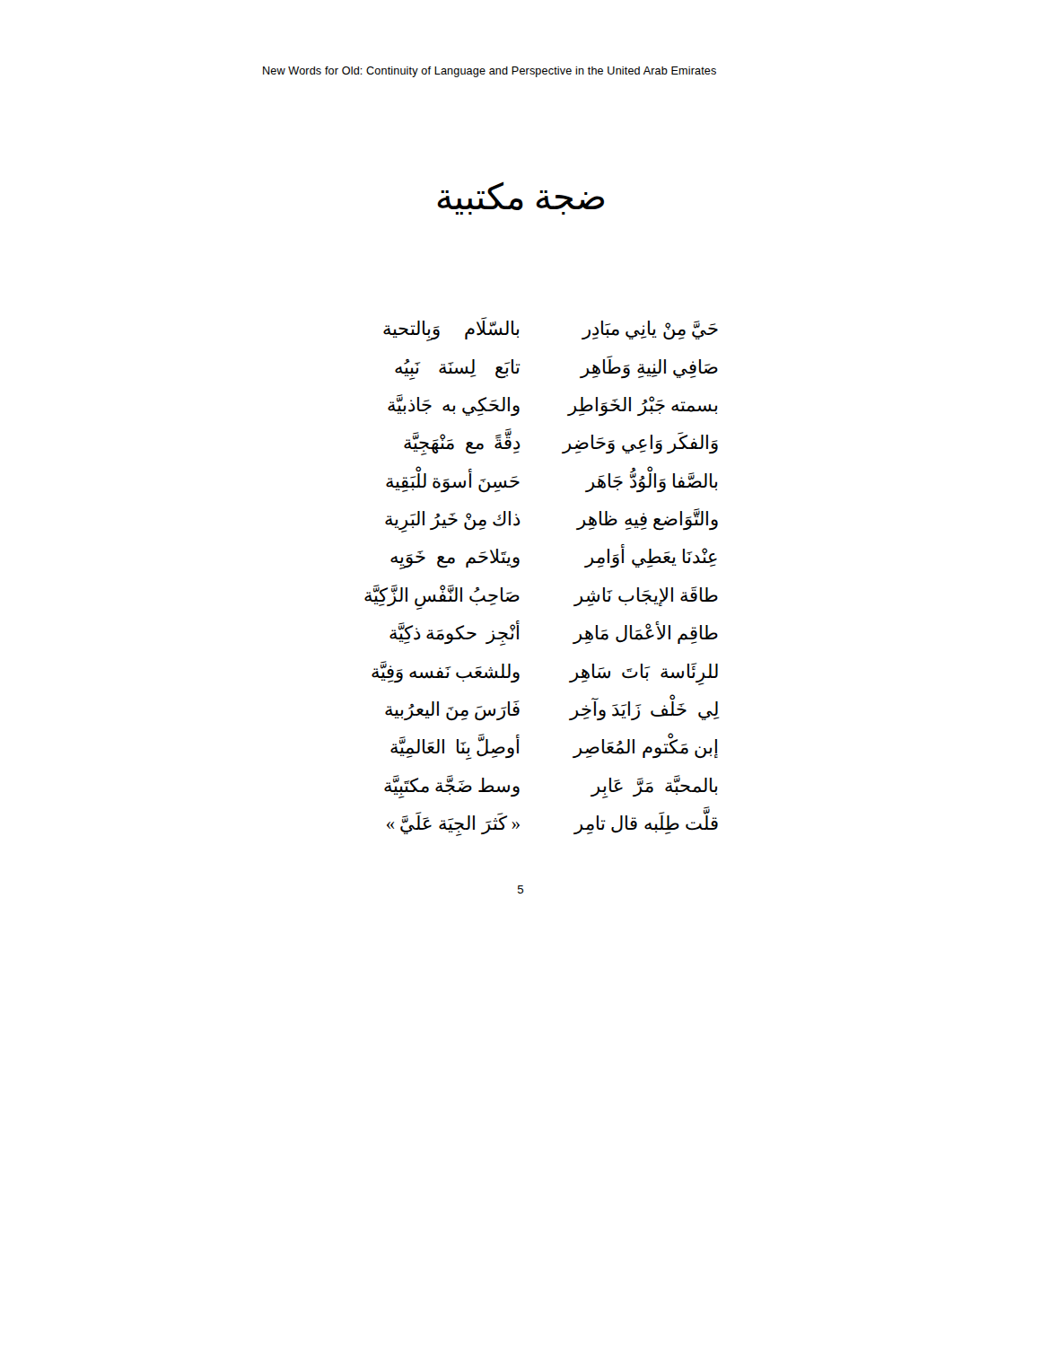New Words for Old: Continuity of Language and Perspective in the United Arab Emirates
ضجة مكتبية
| حَيَّ مِنْ يانِي مبَادِر | بالسّلَام وَبِالتحية |
| صَافِي النِيةِ وَطَاهِر | تابَع لِسنَة نَبِيُه |
| بسمته جَبْرُ الخَوَاطِر | والحَكِي به جَاذبيَّة |
| وَالفكَر وَاعِي وَحَاضِر | دِقَّةً مع مَنْهَجِيَّة |
| بالصَّفا وَالْوُدُّ جَاهَر | حَسِنَ أسوَة للْبَقِية |
| والتَّوَاضع فِيهِ ظاهِر | ذاك مِنْ خَيرُ البَرِية |
| عِنْدنَا يعَطِي أوَامِر | ويتَلاحَم مع خَوَيِه |
| طاقَة الإيجَاب نَاشِر | صَاحِبُ النَّفْسِ الزَّكِيَّة |
| طاقِم الأعْمَال مَاهِر | أنْجِز حكومَة ذكِيَّة |
| للرِئَاسة بَاتَ سَاهِر | وللشعَب نَفسه وَفِيَّة |
| لِي خَلْف زَايَدَ وآخِر | فَارَسَ مِنَ اليعرُبية |
| إبن مَكْتوم المُعَاصِر | أوصِلَّ بِنَا العَالمِيَّة |
| بالمحبَّة مَرَّ عَابِر | وسط ضَجَّة مكتَبِيَّة |
| قلَّت طِلَبه قال تامِر | « كَثرَ الجِيَة عَلَيَّ » |
5